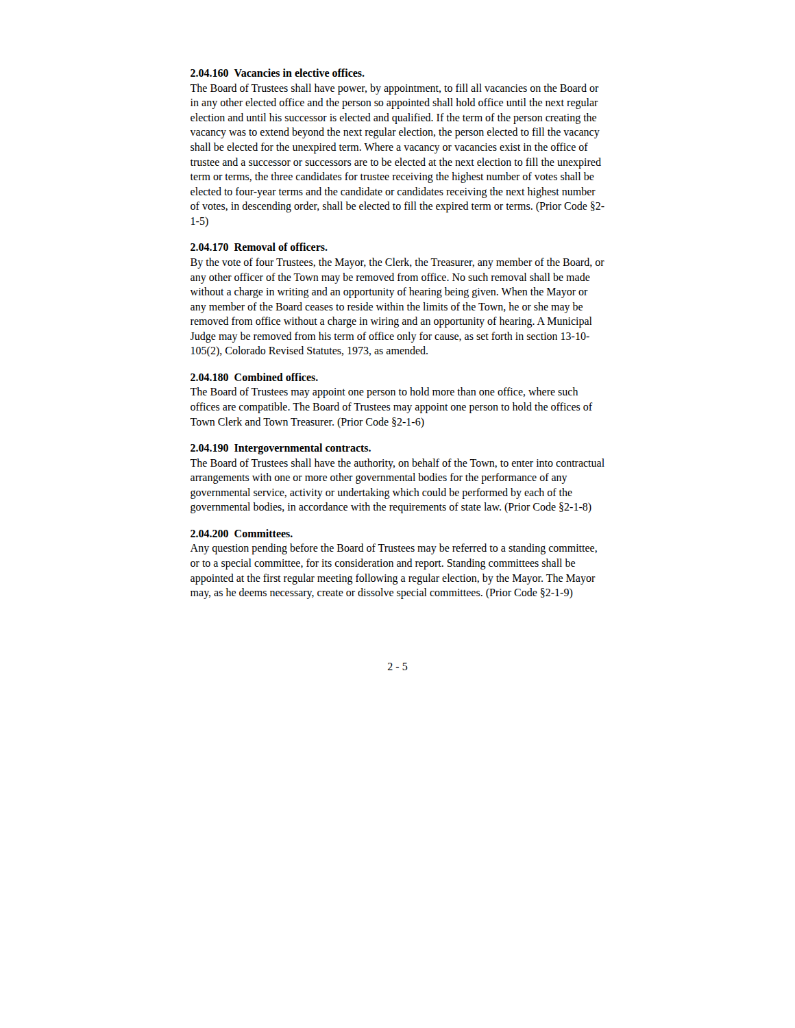2.04.160 Vacancies in elective offices.
The Board of Trustees shall have power, by appointment, to fill all vacancies on the Board or in any other elected office and the person so appointed shall hold office until the next regular election and until his successor is elected and qualified. If the term of the person creating the vacancy was to extend beyond the next regular election, the person elected to fill the vacancy shall be elected for the unexpired term. Where a vacancy or vacancies exist in the office of trustee and a successor or successors are to be elected at the next election to fill the unexpired term or terms, the three candidates for trustee receiving the highest number of votes shall be elected to four-year terms and the candidate or candidates receiving the next highest number of votes, in descending order, shall be elected to fill the expired term or terms. (Prior Code §2-1-5)
2.04.170 Removal of officers.
By the vote of four Trustees, the Mayor, the Clerk, the Treasurer, any member of the Board, or any other officer of the Town may be removed from office. No such removal shall be made without a charge in writing and an opportunity of hearing being given. When the Mayor or any member of the Board ceases to reside within the limits of the Town, he or she may be removed from office without a charge in wiring and an opportunity of hearing. A Municipal Judge may be removed from his term of office only for cause, as set forth in section 13-10-105(2), Colorado Revised Statutes, 1973, as amended.
2.04.180 Combined offices.
The Board of Trustees may appoint one person to hold more than one office, where such offices are compatible. The Board of Trustees may appoint one person to hold the offices of Town Clerk and Town Treasurer. (Prior Code §2-1-6)
2.04.190 Intergovernmental contracts.
The Board of Trustees shall have the authority, on behalf of the Town, to enter into contractual arrangements with one or more other governmental bodies for the performance of any governmental service, activity or undertaking which could be performed by each of the governmental bodies, in accordance with the requirements of state law. (Prior Code §2-1-8)
2.04.200 Committees.
Any question pending before the Board of Trustees may be referred to a standing committee, or to a special committee, for its consideration and report. Standing committees shall be appointed at the first regular meeting following a regular election, by the Mayor. The Mayor may, as he deems necessary, create or dissolve special committees. (Prior Code §2-1-9)
2 - 5